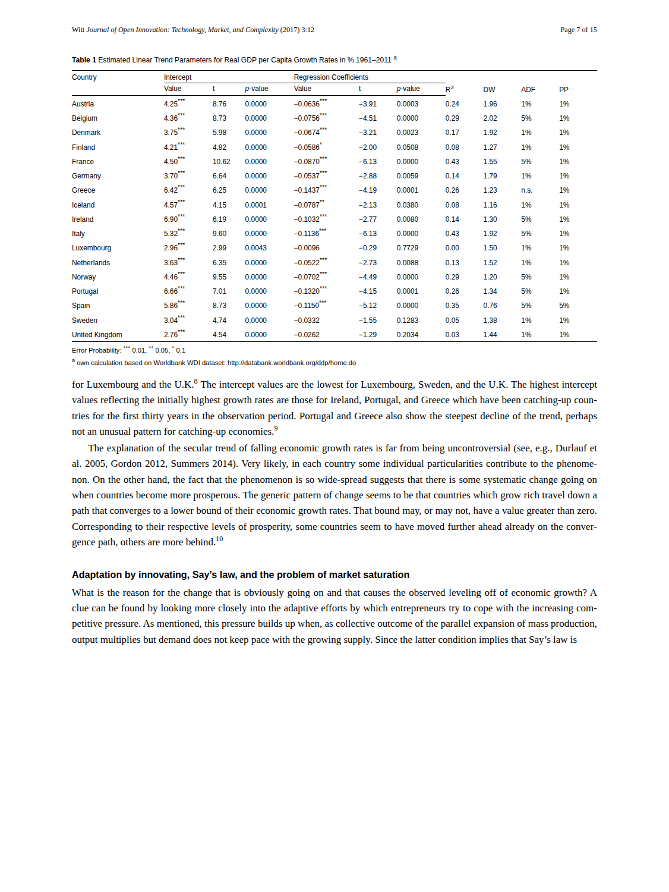Witt Journal of Open Innovation: Technology, Market, and Complexity (2017) 3:12
Page 7 of 15
Table 1 Estimated Linear Trend Parameters for Real GDP per Capita Growth Rates in % 1961–2011 a
| Country | Intercept | Regression Coefficients | R 2 | DW | ADF | PP |
| --- | --- | --- | --- | --- | --- | --- |
| | Value | t | p -value | Value | t | p -value |
| Austria | 4.25 *** | 8.76 | 0.0000 | −0.0636 *** | −3.91 | 0.0003 | 0.24 | 1.96 | 1% | 1% |
| Belgium | 4.36 *** | 8.73 | 0.0000 | −0.0756 *** | −4.51 | 0.0000 | 0.29 | 2.02 | 5% | 1% |
| Denmark | 3.75 *** | 5.98 | 0.0000 | −0.0674 *** | −3.21 | 0.0023 | 0.17 | 1.92 | 1% | 1% |
| Finland | 4.21 *** | 4.82 | 0.0000 | −0.0586 * | −2.00 | 0.0508 | 0.08 | 1.27 | 1% | 1% |
| France | 4.50 *** | 10.62 | 0.0000 | −0.0870 *** | −6.13 | 0.0000 | 0.43 | 1.55 | 5% | 1% |
| Germany | 3.70 *** | 6.64 | 0.0000 | −0.0537 *** | −2.88 | 0.0059 | 0.14 | 1.79 | 1% | 1% |
| Greece | 6.42 *** | 6.25 | 0.0000 | −0.1437 *** | −4.19 | 0.0001 | 0.26 | 1.23 | n.s. | 1% |
| Iceland | 4.57 *** | 4.15 | 0.0001 | −0.0787 ** | −2.13 | 0.0380 | 0.08 | 1.16 | 1% | 1% |
| Ireland | 6.90 *** | 6.19 | 0.0000 | −0.1032 *** | −2.77 | 0.0080 | 0.14 | 1.30 | 5% | 1% |
| Italy | 5.32 *** | 9.60 | 0.0000 | −0.1136 *** | −6.13 | 0.0000 | 0.43 | 1.92 | 5% | 1% |
| Luxembourg | 2.96 *** | 2.99 | 0.0043 | −0.0096 | −0.29 | 0.7729 | 0.00 | 1.50 | 1% | 1% |
| Netherlands | 3.63 *** | 6.35 | 0.0000 | −0.0522 *** | −2.73 | 0.0088 | 0.13 | 1.52 | 1% | 1% |
| Norway | 4.46 *** | 9.55 | 0.0000 | −0.0702 *** | −4.49 | 0.0000 | 0.29 | 1.20 | 5% | 1% |
| Portugal | 6.66 *** | 7.01 | 0.0000 | −0.1320 *** | −4.15 | 0.0001 | 0.26 | 1.34 | 5% | 1% |
| Spain | 5.86 *** | 8.73 | 0.0000 | −0.1150 *** | −5.12 | 0.0000 | 0.35 | 0.76 | 5% | 5% |
| Sweden | 3.04 *** | 4.74 | 0.0000 | −0.0332 | −1.55 | 0.1283 | 0.05 | 1.38 | 1% | 1% |
| United Kingdom | 2.76 *** | 4.54 | 0.0000 | −0.0262 | −1.29 | 0.2034 | 0.03 | 1.44 | 1% | 1% |
Error Probability: *** 0.01, ** 0.05, * 0.1
a own calculation based on Worldbank WDI dataset: http://databank.worldbank.org/ddp/home.do
for Luxembourg and the U.K.8 The intercept values are the lowest for Luxembourg, Sweden, and the U.K. The highest intercept values reflecting the initially highest growth rates are those for Ireland, Portugal, and Greece which have been catching-up countries for the first thirty years in the observation period. Portugal and Greece also show the steepest decline of the trend, perhaps not an unusual pattern for catching-up economies.9
The explanation of the secular trend of falling economic growth rates is far from being uncontroversial (see, e.g., Durlauf et al. 2005, Gordon 2012, Summers 2014). Very likely, in each country some individual particularities contribute to the phenomenon. On the other hand, the fact that the phenomenon is so wide-spread suggests that there is some systematic change going on when countries become more prosperous. The generic pattern of change seems to be that countries which grow rich travel down a path that converges to a lower bound of their economic growth rates. That bound may, or may not, have a value greater than zero. Corresponding to their respective levels of prosperity, some countries seem to have moved further ahead already on the convergence path, others are more behind.10
Adaptation by innovating, Say’s law, and the problem of market saturation
What is the reason for the change that is obviously going on and that causes the observed leveling off of economic growth? A clue can be found by looking more closely into the adaptive efforts by which entrepreneurs try to cope with the increasing competitive pressure. As mentioned, this pressure builds up when, as collective outcome of the parallel expansion of mass production, output multiplies but demand does not keep pace with the growing supply. Since the latter condition implies that Say’s law is